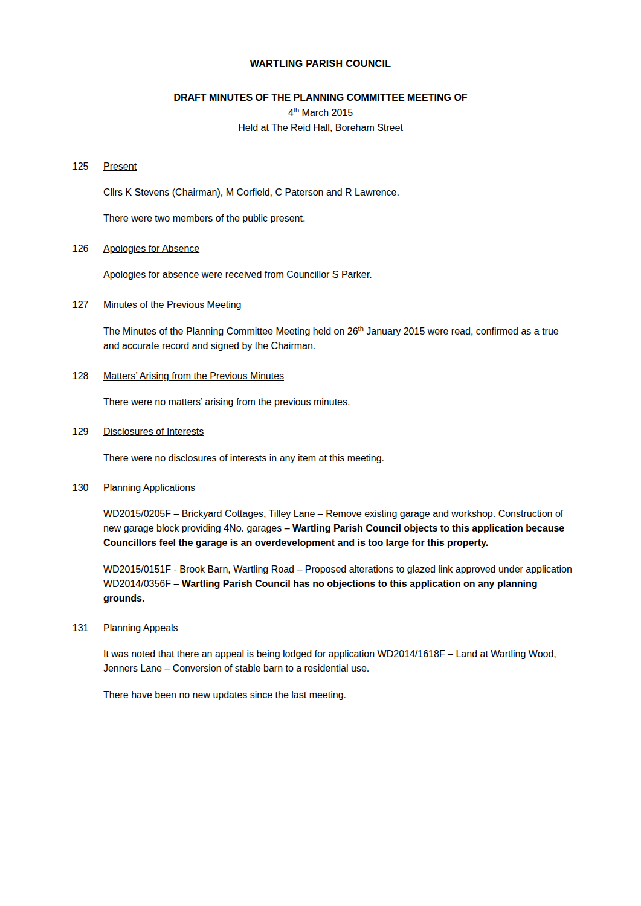Wartling Parish Council
Draft Minutes of the Planning Committee Meeting of
4th March 2015
Held at The Reid Hall, Boreham Street
125
Present
Cllrs K Stevens (Chairman), M Corfield, C Paterson and R Lawrence.
There were two members of the public present.
126
Apologies for Absence
Apologies for absence were received from Councillor S Parker.
127
Minutes of the Previous Meeting
The Minutes of the Planning Committee Meeting held on 26th January 2015 were read, confirmed as a true and accurate record and signed by the Chairman.
128
Matters’ Arising from the Previous Minutes
There were no matters’ arising from the previous minutes.
129
Disclosures of Interests
There were no disclosures of interests in any item at this meeting.
130
Planning Applications
WD2015/0205F – Brickyard Cottages, Tilley Lane – Remove existing garage and workshop. Construction of new garage block providing 4No. garages – Wartling Parish Council objects to this application because Councillors feel the garage is an overdevelopment and is too large for this property.
WD2015/0151F - Brook Barn, Wartling Road – Proposed alterations to glazed link approved under application WD2014/0356F – Wartling Parish Council has no objections to this application on any planning grounds.
131
Planning Appeals
It was noted that there an appeal is being lodged for application WD2014/1618F – Land at Wartling Wood, Jenners Lane – Conversion of stable barn to a residential use.
There have been no new updates since the last meeting.